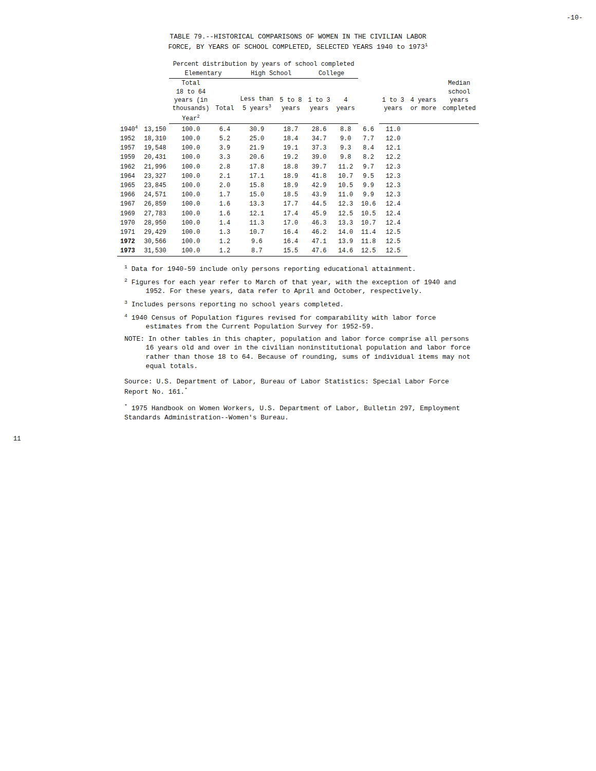-10-
TABLE 79.--HISTORICAL COMPARISONS OF WOMEN IN THE CIVILIAN LABOR
FORCE, BY YEARS OF SCHOOL COMPLETED, SELECTED YEARS 1940 to 19731
| | | Percent distribution by years of school completed | |
| --- | --- | --- | --- |
| Elementary | High School | College |
| Total 18 to 64 years (in thousands) | Total | Less than 5 years 3 | 5 to 8 years | 1 to 3 years | 4 years | 1 to 3 years | 4 years or more | Median school years completed |
| Year 2 | | | | | | | | |
| 1940 4 | 13,150 | 100.0 | 6.4 | 30.9 | 18.7 | 28.6 | 8.8 | 6.6 | 11.0 |
| 1952 | 18,310 | 100.0 | 5.2 | 25.0 | 18.4 | 34.7 | 9.0 | 7.7 | 12.0 |
| 1957 | 19,548 | 100.0 | 3.9 | 21.9 | 19.1 | 37.3 | 9.3 | 8.4 | 12.1 |
| 1959 | 20,431 | 100.0 | 3.3 | 20.6 | 19.2 | 39.0 | 9.8 | 8.2 | 12.2 |
| 1962 | 21,996 | 100.0 | 2.8 | 17.8 | 18.8 | 39.7 | 11.2 | 9.7 | 12.3 |
| 1964 | 23,327 | 100.0 | 2.1 | 17.1 | 18.9 | 41.8 | 10.7 | 9.5 | 12.3 |
| 1965 | 23,845 | 100.0 | 2.0 | 15.8 | 18.9 | 42.9 | 10.5 | 9.9 | 12.3 |
| 1966 | 24,571 | 100.0 | 1.7 | 15.0 | 18.5 | 43.9 | 11.0 | 9.9 | 12.3 |
| 1967 | 26,859 | 100.0 | 1.6 | 13.3 | 17.7 | 44.5 | 12.3 | 10.6 | 12.4 |
| 1969 | 27,783 | 100.0 | 1.6 | 12.1 | 17.4 | 45.9 | 12.5 | 10.5 | 12.4 |
| 1970 | 28,950 | 100.0 | 1.4 | 11.3 | 17.0 | 46.3 | 13.3 | 10.7 | 12.4 |
| 1971 | 29,429 | 100.0 | 1.3 | 10.7 | 16.4 | 46.2 | 14.0 | 11.4 | 12.5 |
| 1972 | 30,566 | 100.0 | 1.2 | 9.6 | 16.4 | 47.1 | 13.9 | 11.8 | 12.5 |
| 1973 | 31,530 | 100.0 | 1.2 | 8.7 | 15.5 | 47.6 | 14.6 | 12.5 | 12.5 |
1 Data for 1940-59 include only persons reporting educational attainment.
2 Figures for each year refer to March of that year, with the exception of 1940 and 1952. For these years, data refer to April and October, respectively.
3 Includes persons reporting no school years completed.
4 1940 Census of Population figures revised for comparability with labor force estimates from the Current Population Survey for 1952-59.
NOTE: In other tables in this chapter, population and labor force comprise all persons 16 years old and over in the civilian noninstitutional population and labor force rather than those 18 to 64. Because of rounding, sums of individual items may not equal totals.
Source: U.S. Department of Labor, Bureau of Labor Statistics: Special Labor Force Report No. 161.*
* 1975 Handbook on Women Workers, U.S. Department of Labor, Bulletin 297, Employment Standards Administration--Women's Bureau.
11